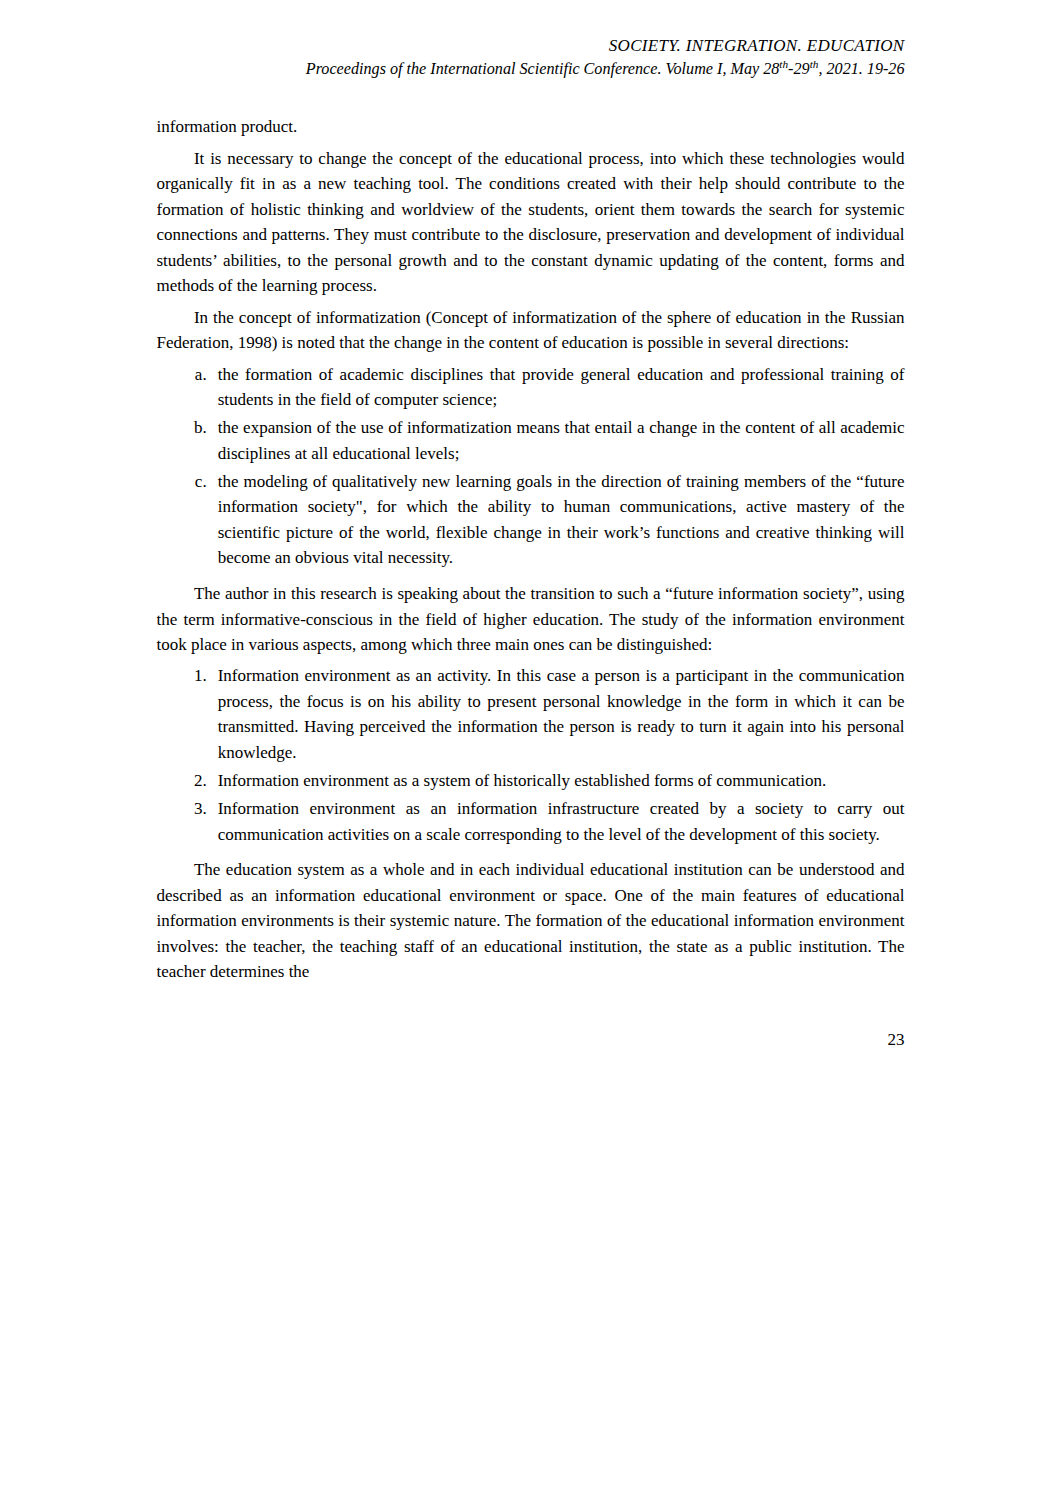SOCIETY. INTEGRATION. EDUCATION
Proceedings of the International Scientific Conference. Volume I, May 28th-29th, 2021. 19-26
information product.
It is necessary to change the concept of the educational process, into which these technologies would organically fit in as a new teaching tool. The conditions created with their help should contribute to the formation of holistic thinking and worldview of the students, orient them towards the search for systemic connections and patterns. They must contribute to the disclosure, preservation and development of individual students’ abilities, to the personal growth and to the constant dynamic updating of the content, forms and methods of the learning process.
In the concept of informatization (Concept of informatization of the sphere of education in the Russian Federation, 1998) is noted that the change in the content of education is possible in several directions:
the formation of academic disciplines that provide general education and professional training of students in the field of computer science;
the expansion of the use of informatization means that entail a change in the content of all academic disciplines at all educational levels;
the modeling of qualitatively new learning goals in the direction of training members of the “future information society", for which the ability to human communications, active mastery of the scientific picture of the world, flexible change in their work’s functions and creative thinking will become an obvious vital necessity.
The author in this research is speaking about the transition to such a “future information society”, using the term informative-conscious in the field of higher education. The study of the information environment took place in various aspects, among which three main ones can be distinguished:
Information environment as an activity. In this case a person is a participant in the communication process, the focus is on his ability to present personal knowledge in the form in which it can be transmitted. Having perceived the information the person is ready to turn it again into his personal knowledge.
Information environment as a system of historically established forms of communication.
Information environment as an information infrastructure created by a society to carry out communication activities on a scale corresponding to the level of the development of this society.
The education system as a whole and in each individual educational institution can be understood and described as an information educational environment or space. One of the main features of educational information environments is their systemic nature. The formation of the educational information environment involves: the teacher, the teaching staff of an educational institution, the state as a public institution. The teacher determines the
23